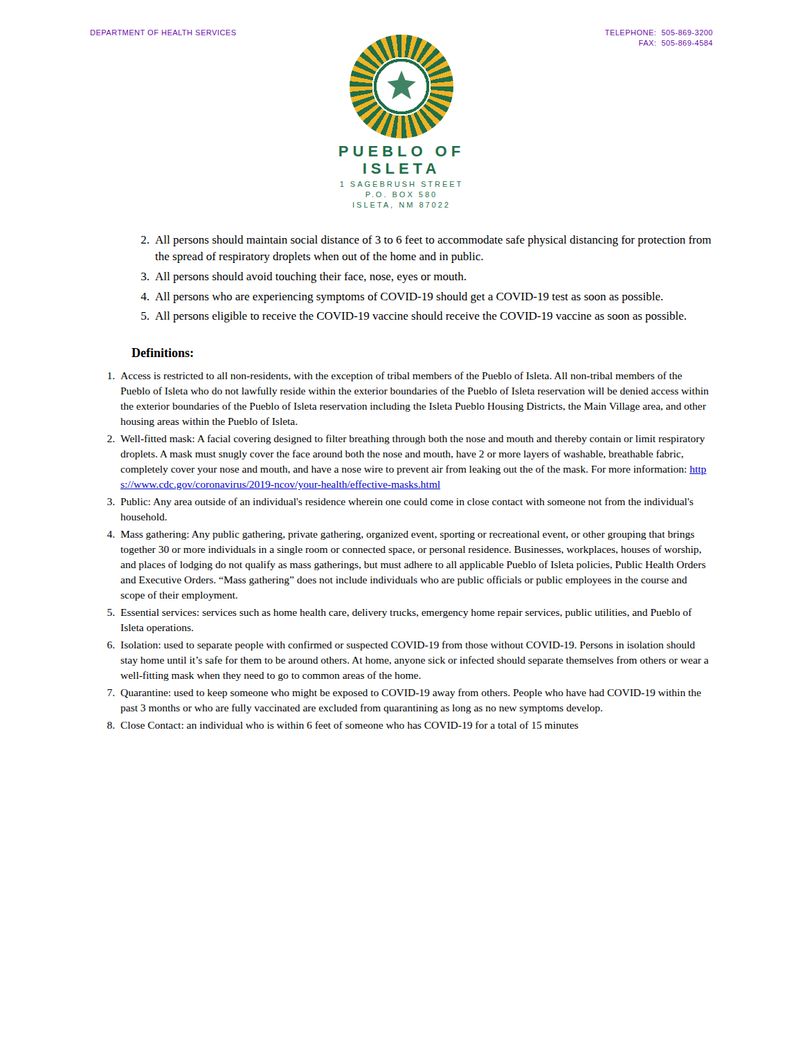DEPARTMENT OF HEALTH SERVICES
TELEPHONE: 505-869-3200
FAX: 505-869-4584
PUEBLO OF
ISLETA
1 SAGEBRUSH STREET
P.O. BOX 580
ISLETA, NM 87022
2. All persons should maintain social distance of 3 to 6 feet to accommodate safe physical distancing for protection from the spread of respiratory droplets when out of the home and in public.
3. All persons should avoid touching their face, nose, eyes or mouth.
4. All persons who are experiencing symptoms of COVID-19 should get a COVID-19 test as soon as possible.
5. All persons eligible to receive the COVID-19 vaccine should receive the COVID-19 vaccine as soon as possible.
Definitions:
1. Access is restricted to all non-residents, with the exception of tribal members of the Pueblo of Isleta. All non-tribal members of the Pueblo of Isleta who do not lawfully reside within the exterior boundaries of the Pueblo of Isleta reservation will be denied access within the exterior boundaries of the Pueblo of Isleta reservation including the Isleta Pueblo Housing Districts, the Main Village area, and other housing areas within the Pueblo of Isleta.
2. Well-fitted mask: A facial covering designed to filter breathing through both the nose and mouth and thereby contain or limit respiratory droplets. A mask must snugly cover the face around both the nose and mouth, have 2 or more layers of washable, breathable fabric, completely cover your nose and mouth, and have a nose wire to prevent air from leaking out the of the mask. For more information: https://www.cdc.gov/coronavirus/2019-ncov/your-health/effective-masks.html
3. Public: Any area outside of an individual's residence wherein one could come in close contact with someone not from the individual's household.
4. Mass gathering: Any public gathering, private gathering, organized event, sporting or recreational event, or other grouping that brings together 30 or more individuals in a single room or connected space, or personal residence. Businesses, workplaces, houses of worship, and places of lodging do not qualify as mass gatherings, but must adhere to all applicable Pueblo of Isleta policies, Public Health Orders and Executive Orders. “Mass gathering” does not include individuals who are public officials or public employees in the course and scope of their employment.
5. Essential services: services such as home health care, delivery trucks, emergency home repair services, public utilities, and Pueblo of Isleta operations.
6. Isolation: used to separate people with confirmed or suspected COVID-19 from those without COVID-19. Persons in isolation should stay home until it’s safe for them to be around others. At home, anyone sick or infected should separate themselves from others or wear a well-fitting mask when they need to go to common areas of the home.
7. Quarantine: used to keep someone who might be exposed to COVID-19 away from others. People who have had COVID-19 within the past 3 months or who are fully vaccinated are excluded from quarantining as long as no new symptoms develop.
8. Close Contact: an individual who is within 6 feet of someone who has COVID-19 for a total of 15 minutes